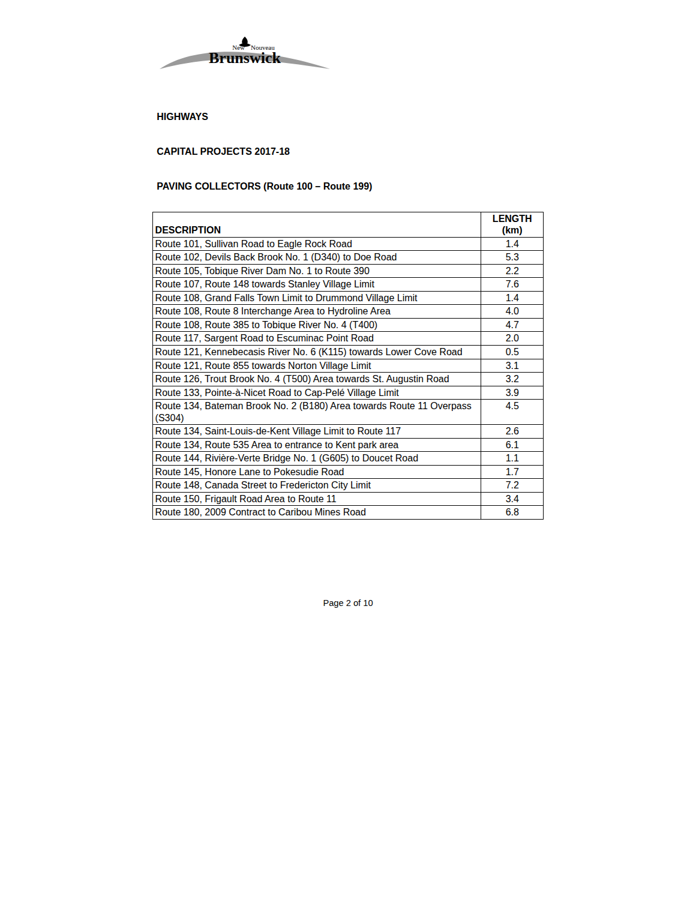New Nouveau Brunswick
HIGHWAYS
CAPITAL PROJECTS 2017-18
PAVING COLLECTORS (Route 100 – Route 199)
| DESCRIPTION | LENGTH (km) |
| --- | --- |
| Route 101, Sullivan Road to Eagle Rock Road | 1.4 |
| Route 102, Devils Back Brook No. 1 (D340) to Doe Road | 5.3 |
| Route 105, Tobique River Dam No. 1 to Route 390 | 2.2 |
| Route 107, Route 148 towards Stanley Village Limit | 7.6 |
| Route 108, Grand Falls Town Limit to Drummond Village Limit | 1.4 |
| Route 108, Route 8 Interchange Area to Hydroline Area | 4.0 |
| Route 108, Route 385 to Tobique River No. 4 (T400) | 4.7 |
| Route 117, Sargent Road to Escuminac Point Road | 2.0 |
| Route 121, Kennebecasis River No. 6 (K115) towards Lower Cove Road | 0.5 |
| Route 121, Route 855 towards Norton Village Limit | 3.1 |
| Route 126, Trout Brook No. 4 (T500) Area towards St. Augustin Road | 3.2 |
| Route 133, Pointe-à-Nicet Road to Cap-Pelé Village Limit | 3.9 |
| Route 134, Bateman Brook No. 2 (B180) Area towards Route 11 Overpass (S304) | 4.5 |
| Route 134, Saint-Louis-de-Kent Village Limit to Route 117 | 2.6 |
| Route 134, Route 535 Area to entrance to Kent park area | 6.1 |
| Route 144, Rivière-Verte Bridge No. 1 (G605) to Doucet Road | 1.1 |
| Route 145, Honore Lane to Pokesudie Road | 1.7 |
| Route 148, Canada Street to Fredericton City Limit | 7.2 |
| Route 150, Frigault Road Area to Route 11 | 3.4 |
| Route 180, 2009 Contract to Caribou Mines Road | 6.8 |
Page 2 of 10